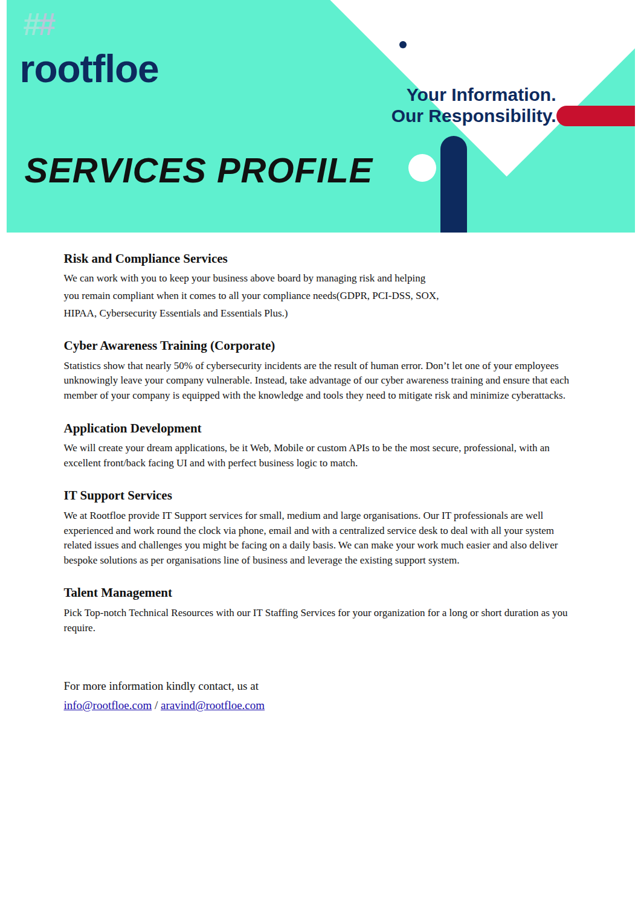##
rootfloe
Your Information.
Our Responsibility.
SERVICES PROFILE
Risk and Compliance Services
We can work with you to keep your business above board by managing risk and helping
you remain compliant when it comes to all your compliance needs(GDPR, PCI-DSS, SOX,
HIPAA, Cybersecurity Essentials and Essentials Plus.)
Cyber Awareness Training (Corporate)
Statistics show that nearly 50% of cybersecurity incidents are the result of human error. Don’t let one of your employees unknowingly leave your company vulnerable. Instead, take advantage of our cyber awareness training and ensure that each member of your company is equipped with the knowledge and tools they need to mitigate risk and minimize cyberattacks.
Application Development
We will create your dream applications, be it Web, Mobile or custom APIs to be the most secure, professional, with an excellent front/back facing UI and with perfect business logic to match.
IT Support Services
We at Rootfloe provide IT Support services for small, medium and large organisations. Our IT professionals are well experienced and work round the clock via phone, email and with a centralized service desk to deal with all your system related issues and challenges you might be facing on a daily basis. We can make your work much easier and also deliver bespoke solutions as per organisations line of business and leverage the existing support system.
Talent Management
Pick Top-notch Technical Resources with our IT Staffing Services for your organization for a long or short duration as you require.
For more information kindly contact, us at
info@rootfloe.com / aravind@rootfloe.com